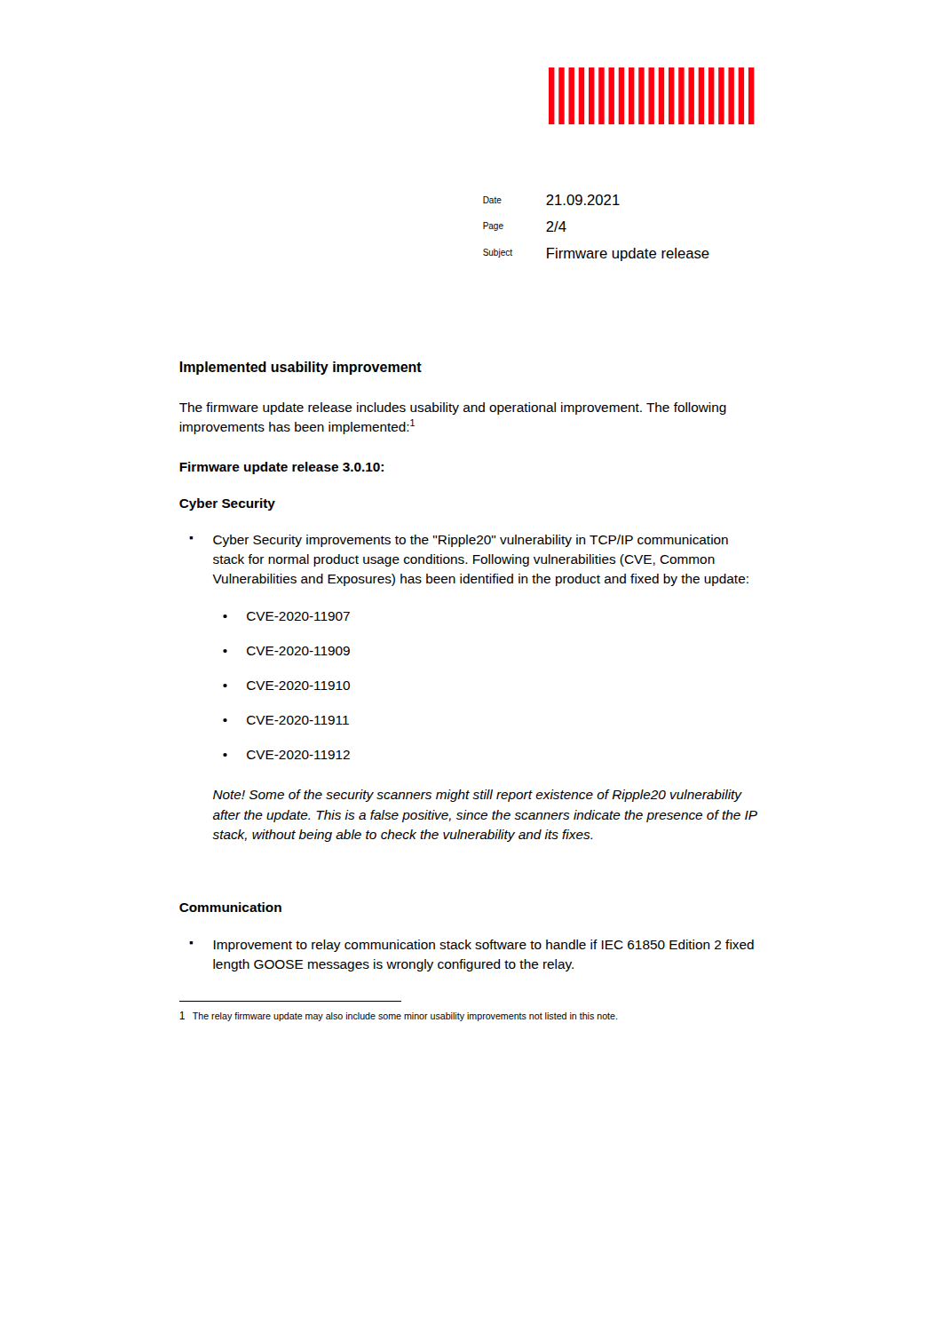| Date | 21.09.2021 |
| Page | 2/4 |
| Subject | Firmware update release |
Implemented usability improvement
The firmware update release includes usability and operational improvement. The following improvements has been implemented:1
Firmware update release 3.0.10:
Cyber Security
Cyber Security improvements to the "Ripple20" vulnerability in TCP/IP communication stack for normal product usage conditions. Following vulnerabilities (CVE, Common Vulnerabilities and Exposures) has been identified in the product and fixed by the update:
CVE-2020-11907
CVE-2020-11909
CVE-2020-11910
CVE-2020-11911
CVE-2020-11912
Note! Some of the security scanners might still report existence of Ripple20 vulnerability after the update. This is a false positive, since the scanners indicate the presence of the IP stack, without being able to check the vulnerability and its fixes.
Communication
Improvement to relay communication stack software to handle if IEC 61850 Edition 2 fixed length GOOSE messages is wrongly configured to the relay.
1 The relay firmware update may also include some minor usability improvements not listed in this note.